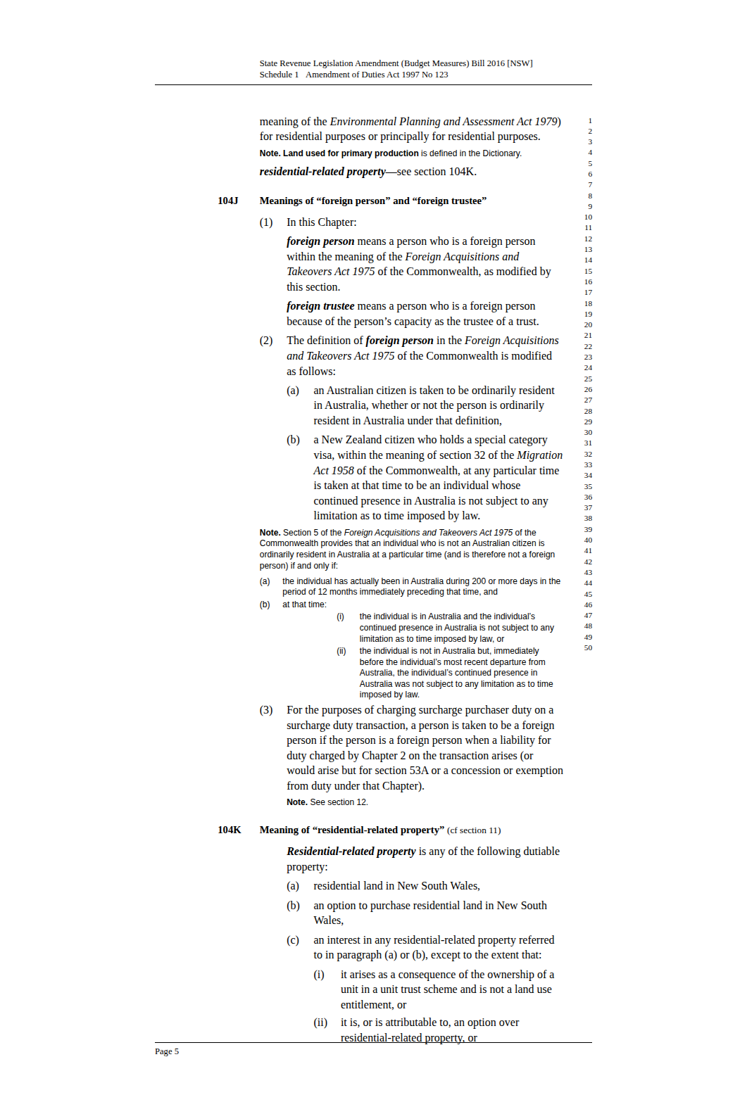State Revenue Legislation Amendment (Budget Measures) Bill 2016 [NSW]
Schedule 1 Amendment of Duties Act 1997 No 123
meaning of the Environmental Planning and Assessment Act 1979) for residential purposes or principally for residential purposes.
Note. Land used for primary production is defined in the Dictionary.
residential-related property—see section 104K.
104J
Meanings of “foreign person” and “foreign trustee”
(1)
In this Chapter:
foreign person means a person who is a foreign person within the meaning of the Foreign Acquisitions and Takeovers Act 1975 of the Commonwealth, as modified by this section.
foreign trustee means a person who is a foreign person because of the person’s capacity as the trustee of a trust.
(2)
The definition of foreign person in the Foreign Acquisitions and Takeovers Act 1975 of the Commonwealth is modified as follows:
(a)
an Australian citizen is taken to be ordinarily resident in Australia, whether or not the person is ordinarily resident in Australia under that definition,
(b)
a New Zealand citizen who holds a special category visa, within the meaning of section 32 of the Migration Act 1958 of the Commonwealth, at any particular time is taken at that time to be an individual whose continued presence in Australia is not subject to any limitation as to time imposed by law.
Note. Section 5 of the Foreign Acquisitions and Takeovers Act 1975 of the Commonwealth provides that an individual who is not an Australian citizen is ordinarily resident in Australia at a particular time (and is therefore not a foreign person) if and only if:
(a)
the individual has actually been in Australia during 200 or more days in the period of 12 months immediately preceding that time, and
(b)
at that time:
(i)
the individual is in Australia and the individual’s continued presence in Australia is not subject to any limitation as to time imposed by law, or
(ii)
the individual is not in Australia but, immediately before the individual’s most recent departure from Australia, the individual’s continued presence in Australia was not subject to any limitation as to time imposed by law.
(3)
For the purposes of charging surcharge purchaser duty on a surcharge duty transaction, a person is taken to be a foreign person if the person is a foreign person when a liability for duty charged by Chapter 2 on the transaction arises (or would arise but for section 53A or a concession or exemption from duty under that Chapter).
Note. See section 12.
104K
Meaning of “residential-related property” (cf section 11)
Residential-related property is any of the following dutiable property:
(a)
residential land in New South Wales,
(b)
an option to purchase residential land in New South Wales,
(c)
an interest in any residential-related property referred to in paragraph (a) or (b), except to the extent that:
(i)
it arises as a consequence of the ownership of a unit in a unit trust scheme and is not a land use entitlement, or
(ii)
it is, or is attributable to, an option over residential-related property, or
1
2
3
4
5
6
7
8
9
10
11
12
13
14
15
16
17
18
19
20
21
22
23
24
25
26
27
28
29
30
31
32
33
34
35
36
37
38
39
40
41
42
43
44
45
46
47
48
49
50
Page 5